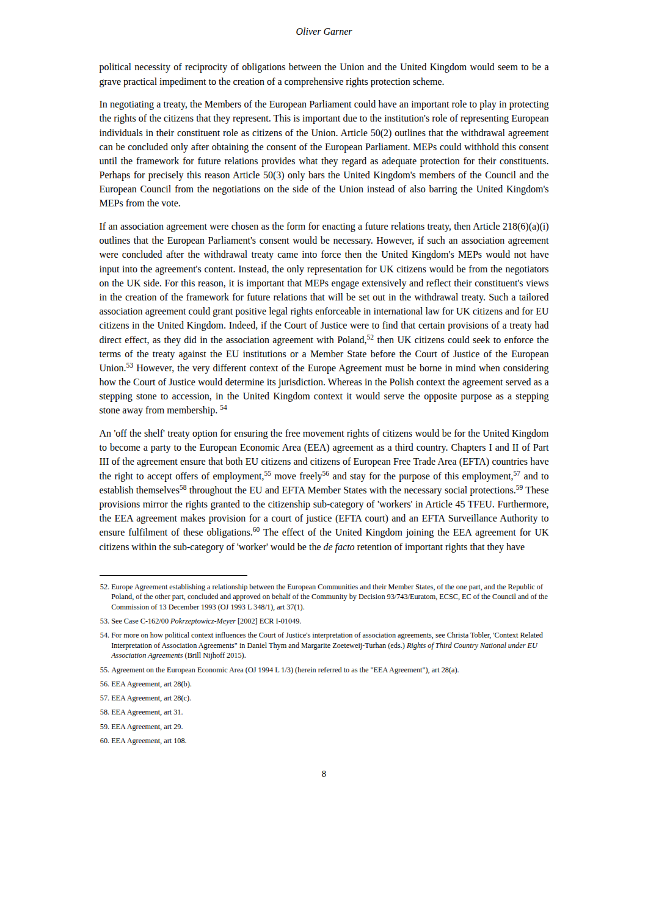Oliver Garner
political necessity of reciprocity of obligations between the Union and the United Kingdom would seem to be a grave practical impediment to the creation of a comprehensive rights protection scheme.
In negotiating a treaty, the Members of the European Parliament could have an important role to play in protecting the rights of the citizens that they represent. This is important due to the institution's role of representing European individuals in their constituent role as citizens of the Union. Article 50(2) outlines that the withdrawal agreement can be concluded only after obtaining the consent of the European Parliament. MEPs could withhold this consent until the framework for future relations provides what they regard as adequate protection for their constituents. Perhaps for precisely this reason Article 50(3) only bars the United Kingdom's members of the Council and the European Council from the negotiations on the side of the Union instead of also barring the United Kingdom's MEPs from the vote.
If an association agreement were chosen as the form for enacting a future relations treaty, then Article 218(6)(a)(i) outlines that the European Parliament's consent would be necessary. However, if such an association agreement were concluded after the withdrawal treaty came into force then the United Kingdom's MEPs would not have input into the agreement's content. Instead, the only representation for UK citizens would be from the negotiators on the UK side. For this reason, it is important that MEPs engage extensively and reflect their constituent's views in the creation of the framework for future relations that will be set out in the withdrawal treaty. Such a tailored association agreement could grant positive legal rights enforceable in international law for UK citizens and for EU citizens in the United Kingdom. Indeed, if the Court of Justice were to find that certain provisions of a treaty had direct effect, as they did in the association agreement with Poland,52 then UK citizens could seek to enforce the terms of the treaty against the EU institutions or a Member State before the Court of Justice of the European Union.53 However, the very different context of the Europe Agreement must be borne in mind when considering how the Court of Justice would determine its jurisdiction. Whereas in the Polish context the agreement served as a stepping stone to accession, in the United Kingdom context it would serve the opposite purpose as a stepping stone away from membership. 54
An 'off the shelf' treaty option for ensuring the free movement rights of citizens would be for the United Kingdom to become a party to the European Economic Area (EEA) agreement as a third country. Chapters I and II of Part III of the agreement ensure that both EU citizens and citizens of European Free Trade Area (EFTA) countries have the right to accept offers of employment,55 move freely56 and stay for the purpose of this employment,57 and to establish themselves58 throughout the EU and EFTA Member States with the necessary social protections.59 These provisions mirror the rights granted to the citizenship sub-category of 'workers' in Article 45 TFEU. Furthermore, the EEA agreement makes provision for a court of justice (EFTA court) and an EFTA Surveillance Authority to ensure fulfilment of these obligations.60 The effect of the United Kingdom joining the EEA agreement for UK citizens within the sub-category of 'worker' would be the de facto retention of important rights that they have
Europe Agreement establishing a relationship between the European Communities and their Member States, of the one part, and the Republic of Poland, of the other part, concluded and approved on behalf of the Community by Decision 93/743/Euratom, ECSC, EC of the Council and of the Commission of 13 December 1993 (OJ 1993 L 348/1), art 37(1).
See Case C-162/00 Pokrzeptowicz-Meyer [2002] ECR I-01049.
For more on how political context influences the Court of Justice's interpretation of association agreements, see Christa Tobler, 'Context Related Interpretation of Association Agreements" in Daniel Thym and Margarite Zoeteweij-Turhan (eds.) Rights of Third Country National under EU Association Agreements (Brill Nijhoff 2015).
Agreement on the European Economic Area (OJ 1994 L 1/3) (herein referred to as the "EEA Agreement"), art 28(a).
EEA Agreement, art 28(b).
EEA Agreement, art 28(c).
EEA Agreement, art 31.
EEA Agreement, art 29.
EEA Agreement, art 108.
8